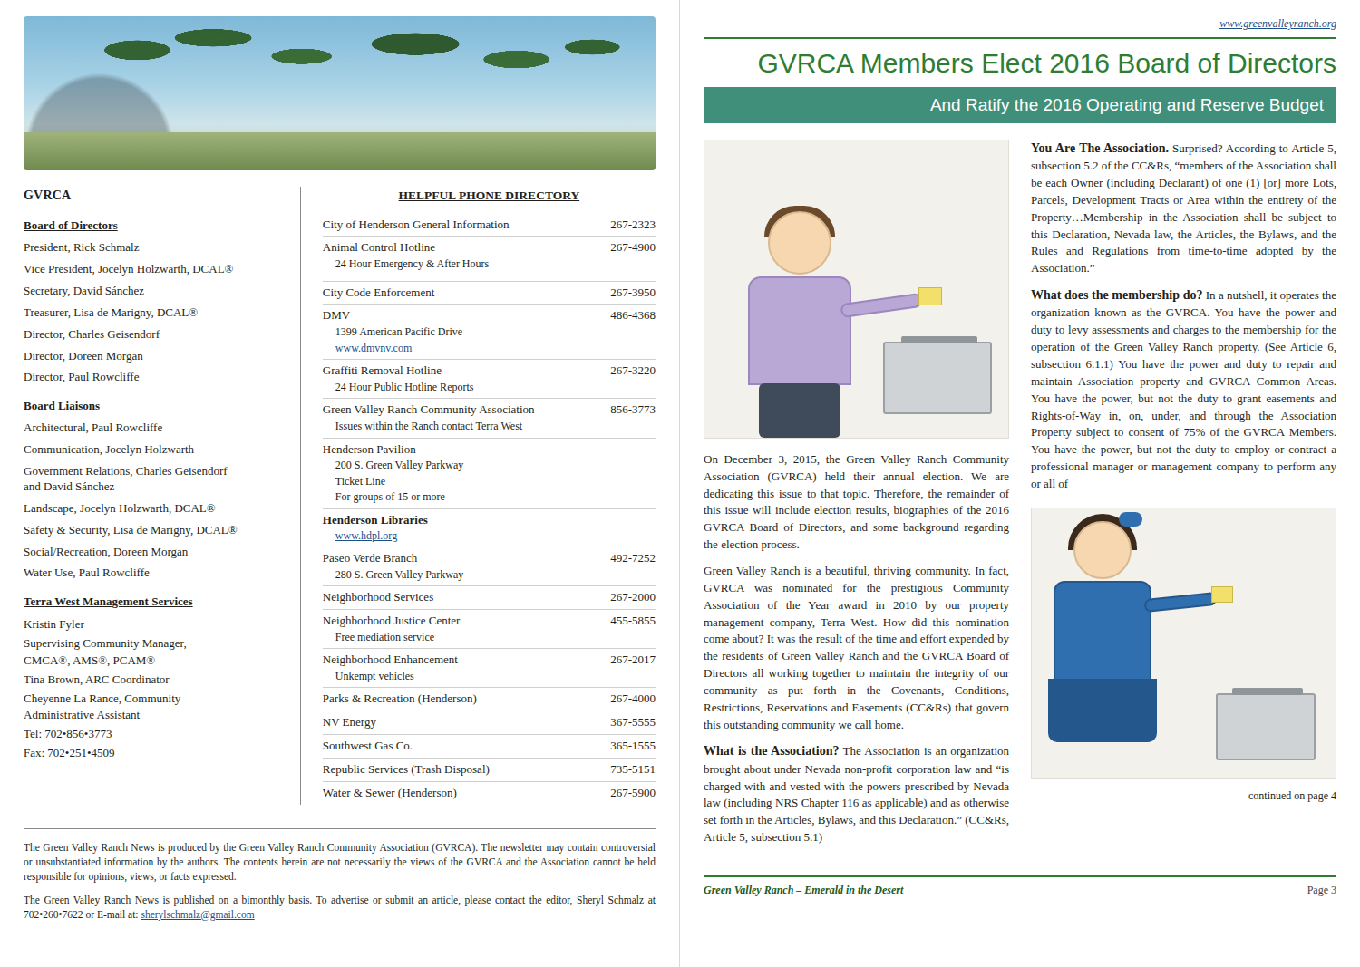GVRCA
Board of Directors
President, Rick Schmalz
Vice President, Jocelyn Holzwarth, DCAL®
Secretary, David Sánchez
Treasurer, Lisa de Marigny, DCAL®
Director, Charles Geisendorf
Director, Doreen Morgan
Director, Paul Rowcliffe
Board Liaisons
Architectural, Paul Rowcliffe
Communication, Jocelyn Holzwarth
Government Relations, Charles Geisendorf
and David Sánchez
Landscape, Jocelyn Holzwarth, DCAL®
Safety & Security, Lisa de Marigny, DCAL®
Social/Recreation, Doreen Morgan
Water Use, Paul Rowcliffe
Terra West Management Services
Kristin Fyler
Supervising Community Manager,
CMCA®, AMS®, PCAM®
Tina Brown, ARC Coordinator
Cheyenne La Rance, Community
Administrative Assistant
Tel: 702•856•3773
Fax: 702•251•4509
HELPFUL PHONE DIRECTORY
| City of Henderson General Information | 267-2323 |
| Animal Control Hotline 24 Hour Emergency & After Hours | 267-4900 |
| City Code Enforcement | 267-3950 |
| DMV 1399 American Pacific Drive www.dmvnv.com | 486-4368 |
| Graffiti Removal Hotline 24 Hour Public Hotline Reports | 267-3220 |
| Green Valley Ranch Community Association Issues within the Ranch contact Terra West | 856-3773 |
| Henderson Pavilion 200 S. Green Valley Parkway Ticket Line For groups of 15 or more | |
| Henderson Libraries www.hdpl.org | |
| Paseo Verde Branch 280 S. Green Valley Parkway | 492-7252 |
| Neighborhood Services | 267-2000 |
| Neighborhood Justice Center Free mediation service | 455-5855 |
| Neighborhood Enhancement Unkempt vehicles | 267-2017 |
| Parks & Recreation (Henderson) | 267-4000 |
| NV Energy | 367-5555 |
| Southwest Gas Co. | 365-1555 |
| Republic Services (Trash Disposal) | 735-5151 |
| Water & Sewer (Henderson) | 267-5900 |
The Green Valley Ranch News is produced by the Green Valley Ranch Community Association (GVRCA). The newsletter may contain controversial or unsubstantiated information by the authors. The contents herein are not necessarily the views of the GVRCA and the Association cannot be held responsible for opinions, views, or facts expressed.
The Green Valley Ranch News is published on a bimonthly basis. To advertise or submit an article, please contact the editor, Sheryl Schmalz at 702•260•7622 or E-mail at: sherylschmalz@gmail.com
www.greenvalleyranch.org
GVRCA Members Elect 2016 Board of Directors
And Ratify the 2016 Operating and Reserve Budget
On December 3, 2015, the Green Valley Ranch Community Association (GVRCA) held their annual election. We are dedicating this issue to that topic. Therefore, the remainder of this issue will include election results, biographies of the 2016 GVRCA Board of Directors, and some background regarding the election process.
Green Valley Ranch is a beautiful, thriving community. In fact, GVRCA was nominated for the prestigious Community Association of the Year award in 2010 by our property management company, Terra West. How did this nomination come about? It was the result of the time and effort expended by the residents of Green Valley Ranch and the GVRCA Board of Directors all working together to maintain the integrity of our community as put forth in the Covenants, Conditions, Restrictions, Reservations and Easements (CC&Rs) that govern this outstanding community we call home.
What is the Association? The Association is an organization brought about under Nevada non-profit corporation law and “is charged with and vested with the powers prescribed by Nevada law (including NRS Chapter 116 as applicable) and as otherwise set forth in the Articles, Bylaws, and this Declaration.” (CC&Rs, Article 5, subsection 5.1)
You Are The Association. Surprised? According to Article 5, subsection 5.2 of the CC&Rs, “members of the Association shall be each Owner (including Declarant) of one (1) [or] more Lots, Parcels, Development Tracts or Area within the entirety of the Property…Membership in the Association shall be subject to this Declaration, Nevada law, the Articles, the Bylaws, and the Rules and Regulations from time-to-time adopted by the Association.”
What does the membership do? In a nutshell, it operates the organization known as the GVRCA. You have the power and duty to levy assessments and charges to the membership for the operation of the Green Valley Ranch property. (See Article 6, subsection 6.1.1) You have the power and duty to repair and maintain Association property and GVRCA Common Areas. You have the power, but not the duty to grant easements and Rights-of-Way in, on, under, and through the Association Property subject to consent of 75% of the GVRCA Members. You have the power, but not the duty to employ or contract a professional manager or management company to perform any or all of
continued on page 4
Green Valley Ranch – Emerald in the Desert Page 3